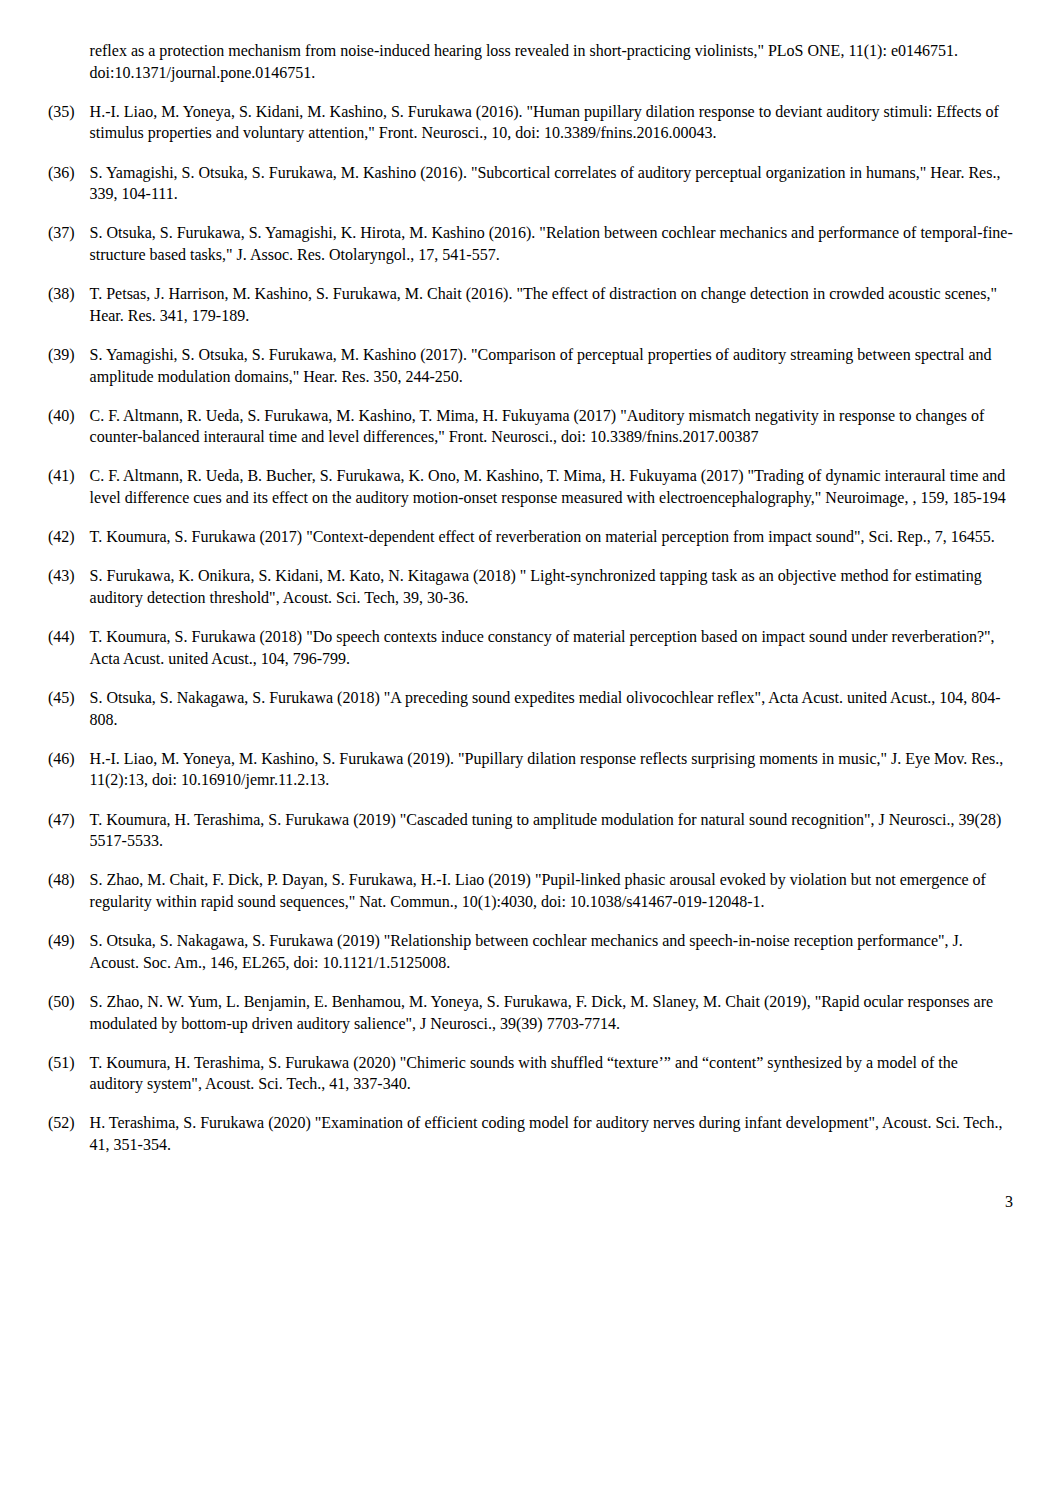reflex as a protection mechanism from noise-induced hearing loss revealed in short-practicing violinists," PLoS ONE, 11(1): e0146751. doi:10.1371/journal.pone.0146751.
(35) H.-I. Liao, M. Yoneya, S. Kidani, M. Kashino, S. Furukawa (2016). "Human pupillary dilation response to deviant auditory stimuli: Effects of stimulus properties and voluntary attention," Front. Neurosci., 10, doi: 10.3389/fnins.2016.00043.
(36) S. Yamagishi, S. Otsuka, S. Furukawa, M. Kashino (2016). "Subcortical correlates of auditory perceptual organization in humans," Hear. Res., 339, 104-111.
(37) S. Otsuka, S. Furukawa, S. Yamagishi, K. Hirota, M. Kashino (2016). "Relation between cochlear mechanics and performance of temporal-fine-structure based tasks," J. Assoc. Res. Otolaryngol., 17, 541-557.
(38) T. Petsas, J. Harrison, M. Kashino, S. Furukawa, M. Chait (2016). "The effect of distraction on change detection in crowded acoustic scenes," Hear. Res. 341, 179-189.
(39) S. Yamagishi, S. Otsuka, S. Furukawa, M. Kashino (2017). "Comparison of perceptual properties of auditory streaming between spectral and amplitude modulation domains," Hear. Res. 350, 244-250.
(40) C. F. Altmann, R. Ueda, S. Furukawa, M. Kashino, T. Mima, H. Fukuyama (2017) "Auditory mismatch negativity in response to changes of counter-balanced interaural time and level differences," Front. Neurosci., doi: 10.3389/fnins.2017.00387
(41) C. F. Altmann, R. Ueda, B. Bucher, S. Furukawa, K. Ono, M. Kashino, T. Mima, H. Fukuyama (2017) "Trading of dynamic interaural time and level difference cues and its effect on the auditory motion-onset response measured with electroencephalography," Neuroimage, , 159, 185-194
(42) T. Koumura, S. Furukawa (2017) "Context-dependent effect of reverberation on material perception from impact sound", Sci. Rep., 7, 16455.
(43) S. Furukawa, K. Onikura, S. Kidani, M. Kato, N. Kitagawa (2018) " Light-synchronized tapping task as an objective method for estimating auditory detection threshold", Acoust. Sci. Tech, 39, 30-36.
(44) T. Koumura, S. Furukawa (2018) "Do speech contexts induce constancy of material perception based on impact sound under reverberation?", Acta Acust. united Acust., 104, 796-799.
(45) S. Otsuka, S. Nakagawa, S. Furukawa (2018) "A preceding sound expedites medial olivocochlear reflex", Acta Acust. united Acust., 104, 804-808.
(46) H.-I. Liao, M. Yoneya, M. Kashino, S. Furukawa (2019). "Pupillary dilation response reflects surprising moments in music," J. Eye Mov. Res., 11(2):13, doi: 10.16910/jemr.11.2.13.
(47) T. Koumura, H. Terashima, S. Furukawa (2019) "Cascaded tuning to amplitude modulation for natural sound recognition", J Neurosci., 39(28) 5517-5533.
(48) S. Zhao, M. Chait, F. Dick, P. Dayan, S. Furukawa, H.-I. Liao (2019) "Pupil-linked phasic arousal evoked by violation but not emergence of regularity within rapid sound sequences," Nat. Commun., 10(1):4030, doi: 10.1038/s41467-019-12048-1.
(49) S. Otsuka, S. Nakagawa, S. Furukawa (2019) "Relationship between cochlear mechanics and speech-in-noise reception performance", J. Acoust. Soc. Am., 146, EL265, doi: 10.1121/1.5125008.
(50) S. Zhao, N. W. Yum, L. Benjamin, E. Benhamou, M. Yoneya, S. Furukawa, F. Dick, M. Slaney, M. Chait (2019), "Rapid ocular responses are modulated by bottom-up driven auditory salience", J Neurosci., 39(39) 7703-7714.
(51) T. Koumura, H. Terashima, S. Furukawa (2020) "Chimeric sounds with shuffled “texture’” and “content” synthesized by a model of the auditory system", Acoust. Sci. Tech., 41, 337-340.
(52) H. Terashima, S. Furukawa (2020) "Examination of efficient coding model for auditory nerves during infant development", Acoust. Sci. Tech., 41, 351-354.
3